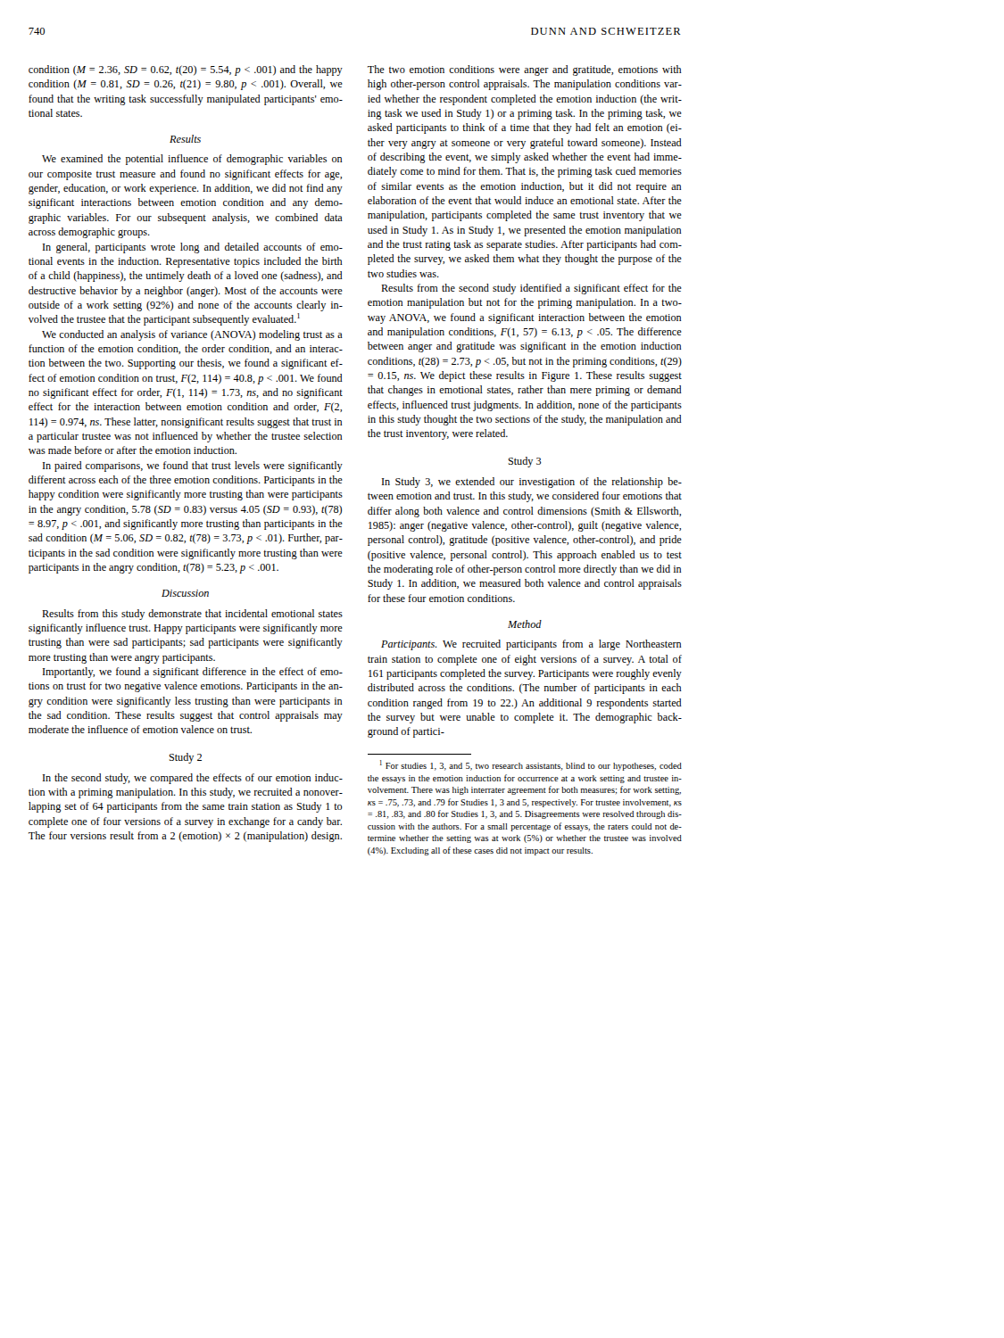740 Dunn and Schweitzer
condition (M = 2.36, SD = 0.62, t(20) = 5.54, p < .001) and the happy condition (M = 0.81, SD = 0.26, t(21) = 9.80, p < .001). Overall, we found that the writing task successfully manipulated participants' emotional states.
Results
We examined the potential influence of demographic variables on our composite trust measure and found no significant effects for age, gender, education, or work experience. In addition, we did not find any significant interactions between emotion condition and any demographic variables. For our subsequent analysis, we combined data across demographic groups.
In general, participants wrote long and detailed accounts of emotional events in the induction. Representative topics included the birth of a child (happiness), the untimely death of a loved one (sadness), and destructive behavior by a neighbor (anger). Most of the accounts were outside of a work setting (92%) and none of the accounts clearly involved the trustee that the participant subsequently evaluated.1
We conducted an analysis of variance (ANOVA) modeling trust as a function of the emotion condition, the order condition, and an interaction between the two. Supporting our thesis, we found a significant effect of emotion condition on trust, F(2, 114) = 40.8, p < .001. We found no significant effect for order, F(1, 114) = 1.73, ns, and no significant effect for the interaction between emotion condition and order, F(2, 114) = 0.974, ns. These latter, nonsignificant results suggest that trust in a particular trustee was not influenced by whether the trustee selection was made before or after the emotion induction.
In paired comparisons, we found that trust levels were significantly different across each of the three emotion conditions. Participants in the happy condition were significantly more trusting than were participants in the angry condition, 5.78 (SD = 0.83) versus 4.05 (SD = 0.93), t(78) = 8.97, p < .001, and significantly more trusting than participants in the sad condition (M = 5.06, SD = 0.82, t(78) = 3.73, p < .01). Further, participants in the sad condition were significantly more trusting than were participants in the angry condition, t(78) = 5.23, p < .001.
Discussion
Results from this study demonstrate that incidental emotional states significantly influence trust. Happy participants were significantly more trusting than were sad participants; sad participants were significantly more trusting than were angry participants.
Importantly, we found a significant difference in the effect of emotions on trust for two negative valence emotions. Participants in the angry condition were significantly less trusting than were participants in the sad condition. These results suggest that control appraisals may moderate the influence of emotion valence on trust.
Study 2
In the second study, we compared the effects of our emotion induction with a priming manipulation. In this study, we recruited a nonoverlapping set of 64 participants from the same train station as Study 1 to complete one of four versions of a survey in exchange for a candy bar. The four versions result from a 2 (emotion) × 2 (manipulation) design. The two emotion conditions were anger and gratitude, emotions with high other-person control appraisals. The manipulation conditions varied whether the respondent completed the emotion induction (the writing task we used in Study 1) or a priming task. In the priming task, we asked participants to think of a time that they had felt an emotion (either very angry at someone or very grateful toward someone). Instead of describing the event, we simply asked whether the event had immediately come to mind for them. That is, the priming task cued memories of similar events as the emotion induction, but it did not require an elaboration of the event that would induce an emotional state. After the manipulation, participants completed the same trust inventory that we used in Study 1. As in Study 1, we presented the emotion manipulation and the trust rating task as separate studies. After participants had completed the survey, we asked them what they thought the purpose of the two studies was.
Results from the second study identified a significant effect for the emotion manipulation but not for the priming manipulation. In a two-way ANOVA, we found a significant interaction between the emotion and manipulation conditions, F(1, 57) = 6.13, p < .05. The difference between anger and gratitude was significant in the emotion induction conditions, t(28) = 2.73, p < .05, but not in the priming conditions, t(29) = 0.15, ns. We depict these results in Figure 1. These results suggest that changes in emotional states, rather than mere priming or demand effects, influenced trust judgments. In addition, none of the participants in this study thought the two sections of the study, the manipulation and the trust inventory, were related.
Study 3
In Study 3, we extended our investigation of the relationship between emotion and trust. In this study, we considered four emotions that differ along both valence and control dimensions (Smith & Ellsworth, 1985): anger (negative valence, other-control), guilt (negative valence, personal control), gratitude (positive valence, other-control), and pride (positive valence, personal control). This approach enabled us to test the moderating role of other-person control more directly than we did in Study 1. In addition, we measured both valence and control appraisals for these four emotion conditions.
Method
Participants. We recruited participants from a large Northeastern train station to complete one of eight versions of a survey. A total of 161 participants completed the survey. Participants were roughly evenly distributed across the conditions. (The number of participants in each condition ranged from 19 to 22.) An additional 9 respondents started the survey but were unable to complete it. The demographic background of partici-
1 For studies 1, 3, and 5, two research assistants, blind to our hypotheses, coded the essays in the emotion induction for occurrence at a work setting and trustee involvement. There was high interrater agreement for both measures; for work setting, κs = .75, .73, and .79 for Studies 1, 3 and 5, respectively. For trustee involvement, κs = .81, .83, and .80 for Studies 1, 3, and 5. Disagreements were resolved through discussion with the authors. For a small percentage of essays, the raters could not determine whether the setting was at work (5%) or whether the trustee was involved (4%). Excluding all of these cases did not impact our results.